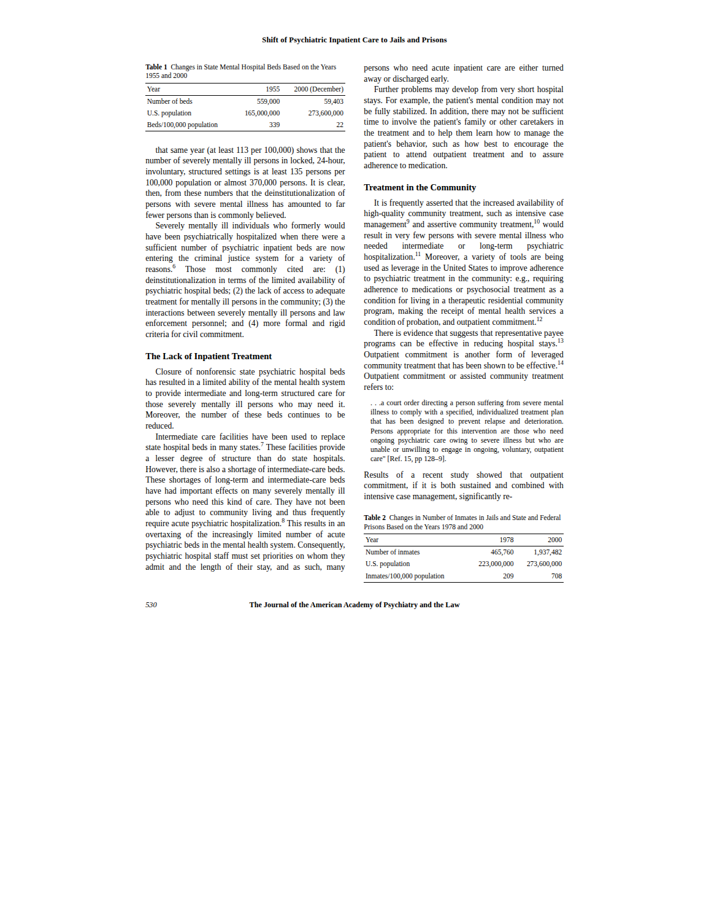Shift of Psychiatric Inpatient Care to Jails and Prisons
Table 1 Changes in State Mental Hospital Beds Based on the Years 1955 and 2000
| Year | 1955 | 2000 (December) |
| --- | --- | --- |
| Number of beds | 559,000 | 59,403 |
| U.S. population | 165,000,000 | 273,600,000 |
| Beds/100,000 population | 339 | 22 |
that same year (at least 113 per 100,000) shows that the number of severely mentally ill persons in locked, 24-hour, involuntary, structured settings is at least 135 persons per 100,000 population or almost 370,000 persons. It is clear, then, from these numbers that the deinstitutionalization of persons with severe mental illness has amounted to far fewer persons than is commonly believed.
Severely mentally ill individuals who formerly would have been psychiatrically hospitalized when there were a sufficient number of psychiatric inpatient beds are now entering the criminal justice system for a variety of reasons.6 Those most commonly cited are: (1) deinstitutionalization in terms of the limited availability of psychiatric hospital beds; (2) the lack of access to adequate treatment for mentally ill persons in the community; (3) the interactions between severely mentally ill persons and law enforcement personnel; and (4) more formal and rigid criteria for civil commitment.
The Lack of Inpatient Treatment
Closure of nonforensic state psychiatric hospital beds has resulted in a limited ability of the mental health system to provide intermediate and long-term structured care for those severely mentally ill persons who may need it. Moreover, the number of these beds continues to be reduced.
Intermediate care facilities have been used to replace state hospital beds in many states.7 These facilities provide a lesser degree of structure than do state hospitals. However, there is also a shortage of intermediate-care beds. These shortages of long-term and intermediate-care beds have had important effects on many severely mentally ill persons who need this kind of care. They have not been able to adjust to community living and thus frequently require acute psychiatric hospitalization.8 This results in an overtaxing of the increasingly limited number of acute psychiatric beds in the mental health system. Consequently, psychiatric hospital staff must set priorities on whom they admit and the length of their stay, and as such, many persons who need acute inpatient care are either turned away or discharged early.
Further problems may develop from very short hospital stays. For example, the patient's mental condition may not be fully stabilized. In addition, there may not be sufficient time to involve the patient's family or other caretakers in the treatment and to help them learn how to manage the patient's behavior, such as how best to encourage the patient to attend outpatient treatment and to assure adherence to medication.
Treatment in the Community
It is frequently asserted that the increased availability of high-quality community treatment, such as intensive case management9 and assertive community treatment,10 would result in very few persons with severe mental illness who needed intermediate or long-term psychiatric hospitalization.11 Moreover, a variety of tools are being used as leverage in the United States to improve adherence to psychiatric treatment in the community: e.g., requiring adherence to medications or psychosocial treatment as a condition for living in a therapeutic residential community program, making the receipt of mental health services a condition of probation, and outpatient commitment.12
There is evidence that suggests that representative payee programs can be effective in reducing hospital stays.13 Outpatient commitment is another form of leveraged community treatment that has been shown to be effective.14 Outpatient commitment or assisted community treatment refers to:
. . .a court order directing a person suffering from severe mental illness to comply with a specified, individualized treatment plan that has been designed to prevent relapse and deterioration. Persons appropriate for this intervention are those who need ongoing psychiatric care owing to severe illness but who are unable or unwilling to engage in ongoing, voluntary, outpatient care" [Ref. 15, pp 128–9].
Results of a recent study showed that outpatient commitment, if it is both sustained and combined with intensive case management, significantly re-
Table 2 Changes in Number of Inmates in Jails and State and Federal Prisons Based on the Years 1978 and 2000
| Year | 1978 | 2000 |
| --- | --- | --- |
| Number of inmates | 465,760 | 1,937,482 |
| U.S. population | 223,000,000 | 273,600,000 |
| Inmates/100,000 population | 209 | 708 |
530
The Journal of the American Academy of Psychiatry and the Law